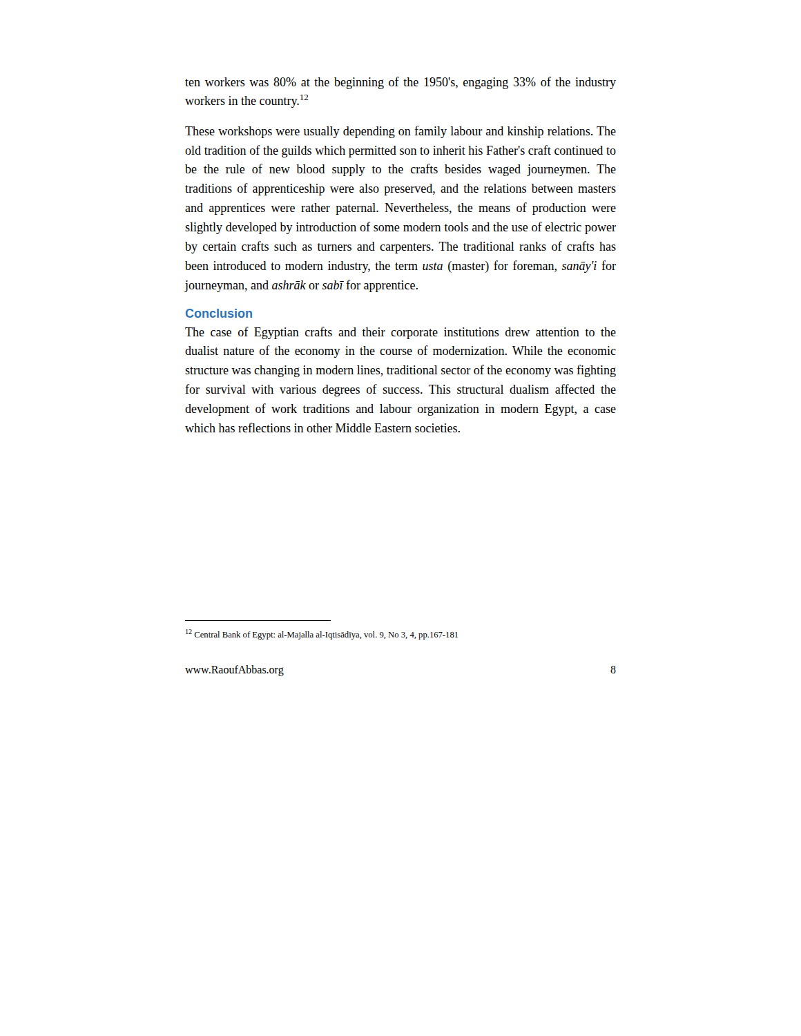ten workers was 80% at the beginning of the 1950's, engaging 33% of the industry workers in the country.12
These workshops were usually depending on family labour and kinship relations. The old tradition of the guilds which permitted son to inherit his Father's craft continued to be the rule of new blood supply to the crafts besides waged journeymen. The traditions of apprenticeship were also preserved, and the relations between masters and apprentices were rather paternal. Nevertheless, the means of production were slightly developed by introduction of some modern tools and the use of electric power by certain crafts such as turners and carpenters. The traditional ranks of crafts has been introduced to modern industry, the term usta (master) for foreman, sanāy'i for journeyman, and ashrāk or sabī for apprentice.
Conclusion
The case of Egyptian crafts and their corporate institutions drew attention to the dualist nature of the economy in the course of modernization. While the economic structure was changing in modern lines, traditional sector of the economy was fighting for survival with various degrees of success. This structural dualism affected the development of work traditions and labour organization in modern Egypt, a case which has reflections in other Middle Eastern societies.
12 Central Bank of Egypt: al-Majalla al-Iqtisādīya, vol. 9, No 3, 4, pp.167-181
www.RaoufAbbas.org 8